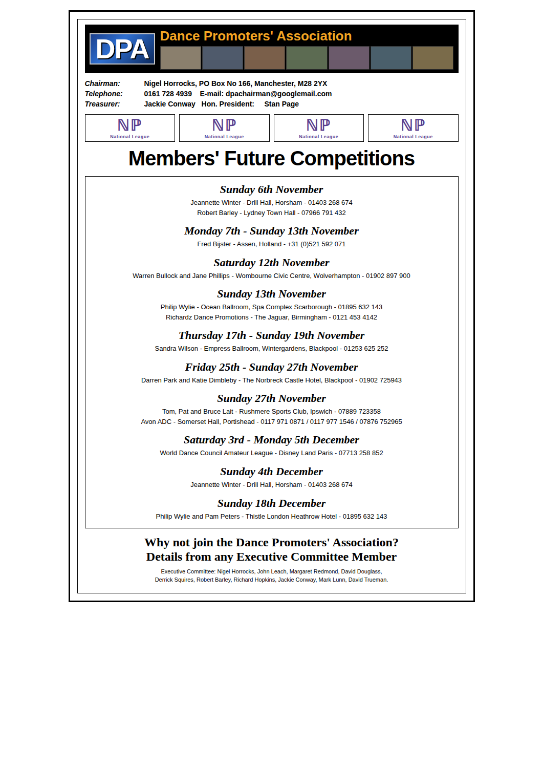DPA
Dance Promoters' Association
| Chairman: | Nigel Horrocks, PO Box No 166, Manchester, M28 2YX |
| Telephone: | 0161 728 4939 E-mail: dpachairman@googlemail.com |
| Treasurer: | Jackie Conway Hon. President: Stan Page |
ℕℙ
National League
ℕℙ
National League
ℕℙ
National League
ℕℙ
National League
Members' Future Competitions
Sunday 6th November
Jeannette Winter - Drill Hall, Horsham - 01403 268 674
Robert Barley - Lydney Town Hall - 07966 791 432
Monday 7th - Sunday 13th November
Fred Bijster - Assen, Holland - +31 (0)521 592 071
Saturday 12th November
Warren Bullock and Jane Phillips - Wombourne Civic Centre, Wolverhampton - 01902 897 900
Sunday 13th November
Philip Wylie - Ocean Ballroom, Spa Complex Scarborough - 01895 632 143
Richardz Dance Promotions - The Jaguar, Birmingham - 0121 453 4142
Thursday 17th - Sunday 19th November
Sandra Wilson - Empress Ballroom, Wintergardens, Blackpool - 01253 625 252
Friday 25th - Sunday 27th November
Darren Park and Katie Dimbleby - The Norbreck Castle Hotel, Blackpool - 01902 725943
Sunday 27th November
Tom, Pat and Bruce Lait - Rushmere Sports Club, Ipswich - 07889 723358
Avon ADC - Somerset Hall, Portishead - 0117 971 0871 / 0117 977 1546 / 07876 752965
Saturday 3rd - Monday 5th December
World Dance Council Amateur League - Disney Land Paris - 07713 258 852
Sunday 4th December
Jeannette Winter - Drill Hall, Horsham - 01403 268 674
Sunday 18th December
Philip Wylie and Pam Peters - Thistle London Heathrow Hotel - 01895 632 143
Why not join the Dance Promoters' Association?
Details from any Executive Committee Member
Executive Committee: Nigel Horrocks, John Leach, Margaret Redmond, David Douglass,
Derrick Squires, Robert Barley, Richard Hopkins, Jackie Conway, Mark Lunn, David Trueman.